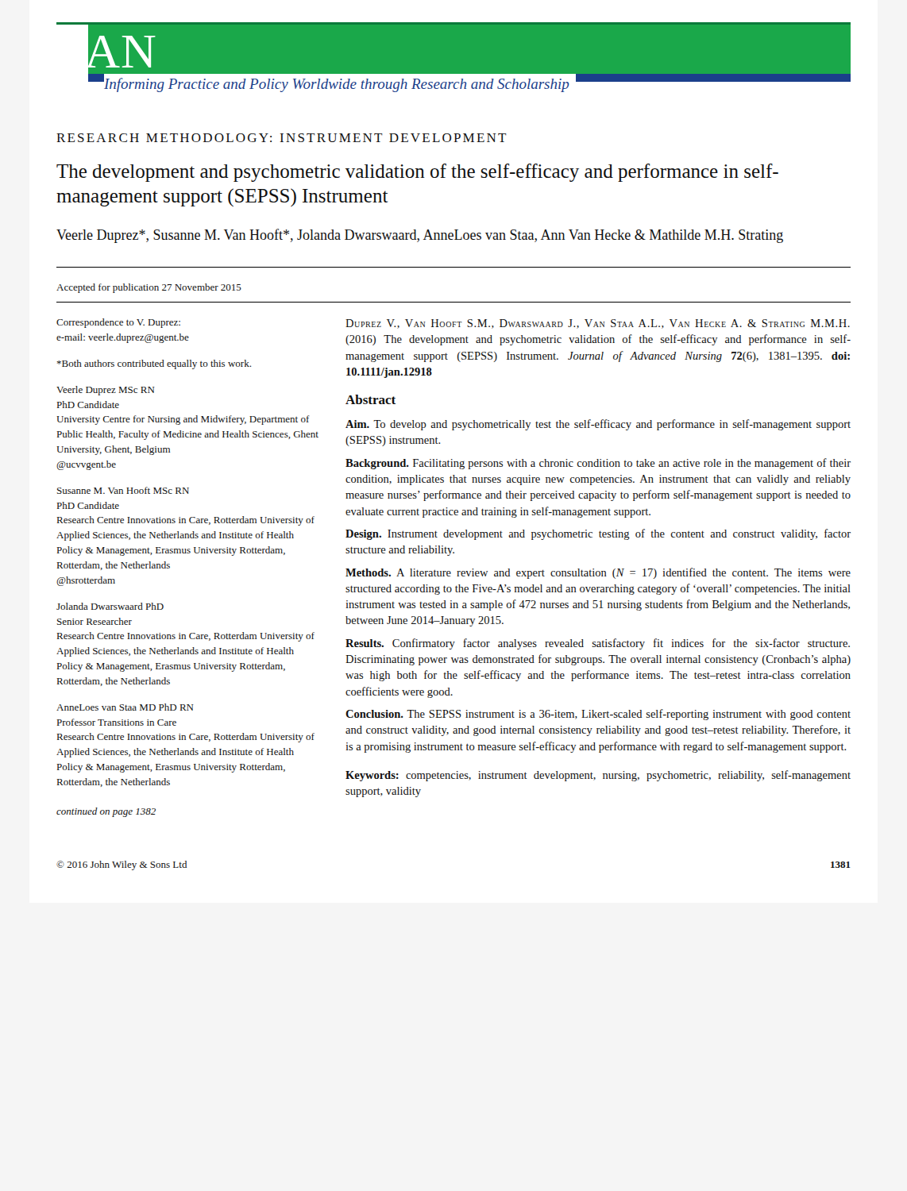JAN
Informing Practice and Policy Worldwide through Research and Scholarship
Research Methodology: Instrument Development
The development and psychometric validation of the self-efficacy and performance in self-management support (SEPSS) Instrument
Veerle Duprez*, Susanne M. Van Hooft*, Jolanda Dwarswaard, AnneLoes van Staa, Ann Van Hecke & Mathilde M.H. Strating
Accepted for publication 27 November 2015
Correspondence to V. Duprez:
e-mail: veerle.duprez@ugent.be
*Both authors contributed equally to this work.
Veerle Duprez MSc RN
PhD Candidate
University Centre for Nursing and Midwifery, Department of Public Health, Faculty of Medicine and Health Sciences, Ghent University, Ghent, Belgium
@ucvvgent.be
Susanne M. Van Hooft MSc RN
PhD Candidate
Research Centre Innovations in Care, Rotterdam University of Applied Sciences, the Netherlands and Institute of Health Policy & Management, Erasmus University Rotterdam, Rotterdam, the Netherlands
@hsrotterdam
Jolanda Dwarswaard PhD
Senior Researcher
Research Centre Innovations in Care, Rotterdam University of Applied Sciences, the Netherlands and Institute of Health Policy & Management, Erasmus University Rotterdam, Rotterdam, the Netherlands
AnneLoes van Staa MD PhD RN
Professor Transitions in Care
Research Centre Innovations in Care, Rotterdam University of Applied Sciences, the Netherlands and Institute of Health Policy & Management, Erasmus University Rotterdam, Rotterdam, the Netherlands
continued on page 1382
Duprez V., Van Hooft S.M., Dwarswaard J., Van Staa A.L., Van Hecke A. & Strating M.M.H. (2016) The development and psychometric validation of the self-efficacy and performance in self-management support (SEPSS) Instrument. Journal of Advanced Nursing 72(6), 1381–1395. doi: 10.1111/jan.12918
Abstract
Aim. To develop and psychometrically test the self-efficacy and performance in self-management support (SEPSS) instrument.
Background. Facilitating persons with a chronic condition to take an active role in the management of their condition, implicates that nurses acquire new competencies. An instrument that can validly and reliably measure nurses’ performance and their perceived capacity to perform self-management support is needed to evaluate current practice and training in self-management support.
Design. Instrument development and psychometric testing of the content and construct validity, factor structure and reliability.
Methods. A literature review and expert consultation (N = 17) identified the content. The items were structured according to the Five-A’s model and an overarching category of ‘overall’ competencies. The initial instrument was tested in a sample of 472 nurses and 51 nursing students from Belgium and the Netherlands, between June 2014–January 2015.
Results. Confirmatory factor analyses revealed satisfactory fit indices for the six-factor structure. Discriminating power was demonstrated for subgroups. The overall internal consistency (Cronbach’s alpha) was high both for the self-efficacy and the performance items. The test–retest intra-class correlation coefficients were good.
Conclusion. The SEPSS instrument is a 36-item, Likert-scaled self-reporting instrument with good content and construct validity, and good internal consistency reliability and good test–retest reliability. Therefore, it is a promising instrument to measure self-efficacy and performance with regard to self-management support.
Keywords: competencies, instrument development, nursing, psychometric, reliability, self-management support, validity
© 2016 John Wiley & Sons Ltd
1381